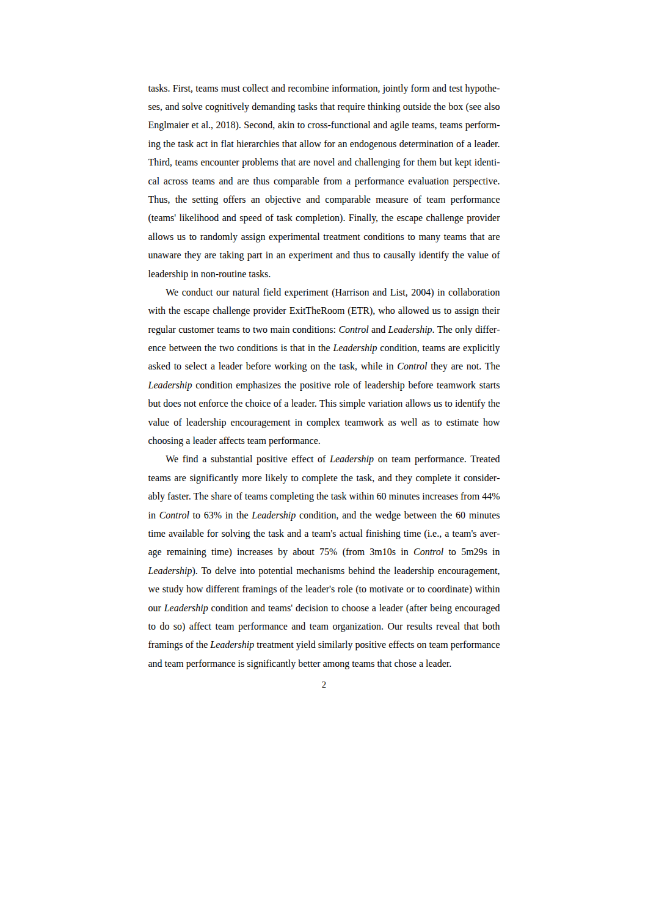tasks. First, teams must collect and recombine information, jointly form and test hypotheses, and solve cognitively demanding tasks that require thinking outside the box (see also Englmaier et al., 2018). Second, akin to cross-functional and agile teams, teams performing the task act in flat hierarchies that allow for an endogenous determination of a leader. Third, teams encounter problems that are novel and challenging for them but kept identical across teams and are thus comparable from a performance evaluation perspective. Thus, the setting offers an objective and comparable measure of team performance (teams' likelihood and speed of task completion). Finally, the escape challenge provider allows us to randomly assign experimental treatment conditions to many teams that are unaware they are taking part in an experiment and thus to causally identify the value of leadership in non-routine tasks.
We conduct our natural field experiment (Harrison and List, 2004) in collaboration with the escape challenge provider ExitTheRoom (ETR), who allowed us to assign their regular customer teams to two main conditions: Control and Leadership. The only difference between the two conditions is that in the Leadership condition, teams are explicitly asked to select a leader before working on the task, while in Control they are not. The Leadership condition emphasizes the positive role of leadership before teamwork starts but does not enforce the choice of a leader. This simple variation allows us to identify the value of leadership encouragement in complex teamwork as well as to estimate how choosing a leader affects team performance.
We find a substantial positive effect of Leadership on team performance. Treated teams are significantly more likely to complete the task, and they complete it considerably faster. The share of teams completing the task within 60 minutes increases from 44% in Control to 63% in the Leadership condition, and the wedge between the 60 minutes time available for solving the task and a team's actual finishing time (i.e., a team's average remaining time) increases by about 75% (from 3m10s in Control to 5m29s in Leadership). To delve into potential mechanisms behind the leadership encouragement, we study how different framings of the leader's role (to motivate or to coordinate) within our Leadership condition and teams' decision to choose a leader (after being encouraged to do so) affect team performance and team organization. Our results reveal that both framings of the Leadership treatment yield similarly positive effects on team performance and team performance is significantly better among teams that chose a leader.
2